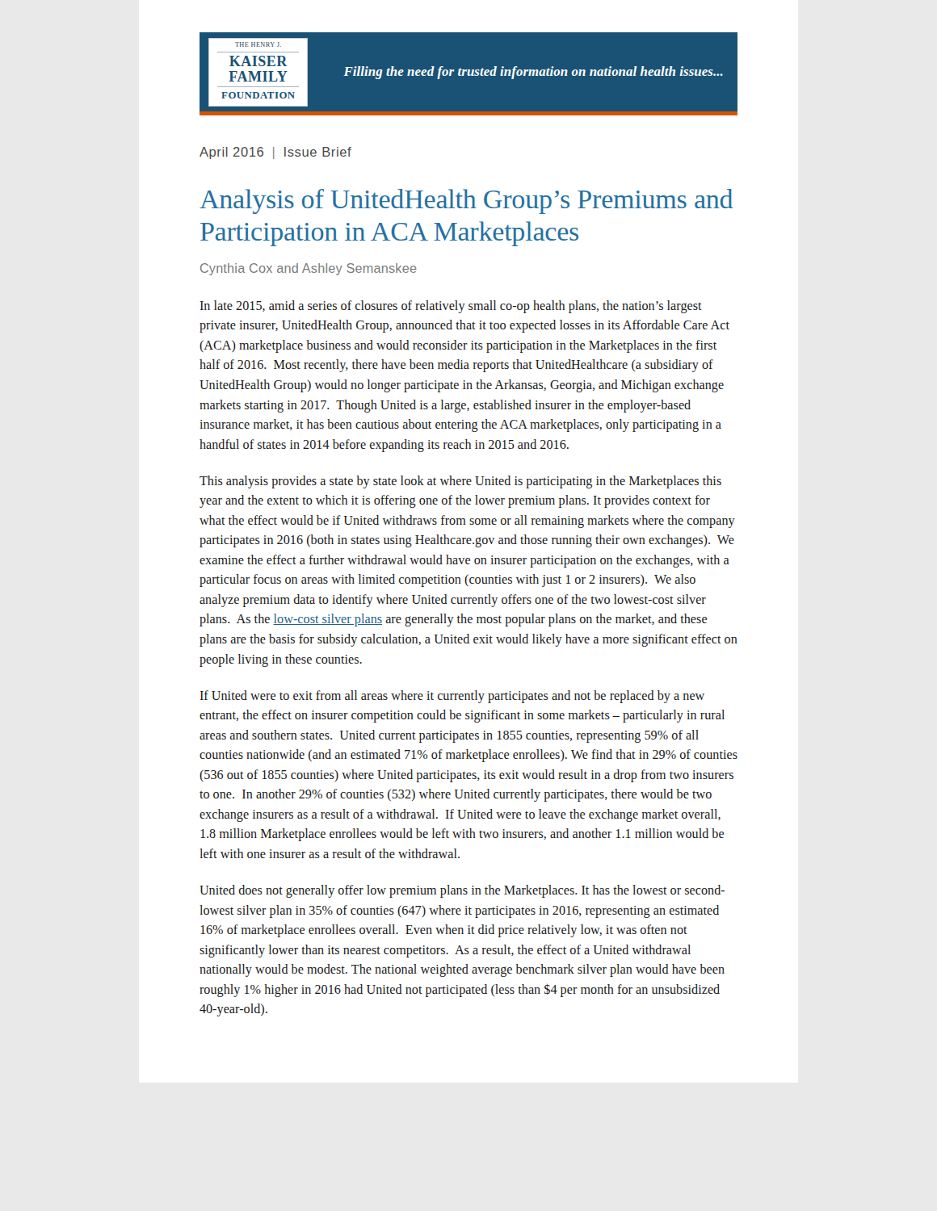THE HENRY J.
KAISER
FAMILY
FOUNDATION
Filling the need for trusted information on national health issues...
April 2016 | Issue Brief
Analysis of UnitedHealth Group’s Premiums and
Participation in ACA Marketplaces
Cynthia Cox and Ashley Semanskee
In late 2015, amid a series of closures of relatively small co-op health plans, the nation’s largest private insurer, UnitedHealth Group, announced that it too expected losses in its Affordable Care Act (ACA) marketplace business and would reconsider its participation in the Marketplaces in the first half of 2016. Most recently, there have been media reports that UnitedHealthcare (a subsidiary of UnitedHealth Group) would no longer participate in the Arkansas, Georgia, and Michigan exchange markets starting in 2017. Though United is a large, established insurer in the employer-based insurance market, it has been cautious about entering the ACA marketplaces, only participating in a handful of states in 2014 before expanding its reach in 2015 and 2016.
This analysis provides a state by state look at where United is participating in the Marketplaces this year and the extent to which it is offering one of the lower premium plans. It provides context for what the effect would be if United withdraws from some or all remaining markets where the company participates in 2016 (both in states using Healthcare.gov and those running their own exchanges). We examine the effect a further withdrawal would have on insurer participation on the exchanges, with a particular focus on areas with limited competition (counties with just 1 or 2 insurers). We also analyze premium data to identify where United currently offers one of the two lowest-cost silver plans. As the low-cost silver plans are generally the most popular plans on the market, and these plans are the basis for subsidy calculation, a United exit would likely have a more significant effect on people living in these counties.
If United were to exit from all areas where it currently participates and not be replaced by a new entrant, the effect on insurer competition could be significant in some markets – particularly in rural areas and southern states. United current participates in 1855 counties, representing 59% of all counties nationwide (and an estimated 71% of marketplace enrollees). We find that in 29% of counties (536 out of 1855 counties) where United participates, its exit would result in a drop from two insurers to one. In another 29% of counties (532) where United currently participates, there would be two exchange insurers as a result of a withdrawal. If United were to leave the exchange market overall, 1.8 million Marketplace enrollees would be left with two insurers, and another 1.1 million would be left with one insurer as a result of the withdrawal.
United does not generally offer low premium plans in the Marketplaces. It has the lowest or second-lowest silver plan in 35% of counties (647) where it participates in 2016, representing an estimated 16% of marketplace enrollees overall. Even when it did price relatively low, it was often not significantly lower than its nearest competitors. As a result, the effect of a United withdrawal nationally would be modest. The national weighted average benchmark silver plan would have been roughly 1% higher in 2016 had United not participated (less than $4 per month for an unsubsidized 40-year-old).